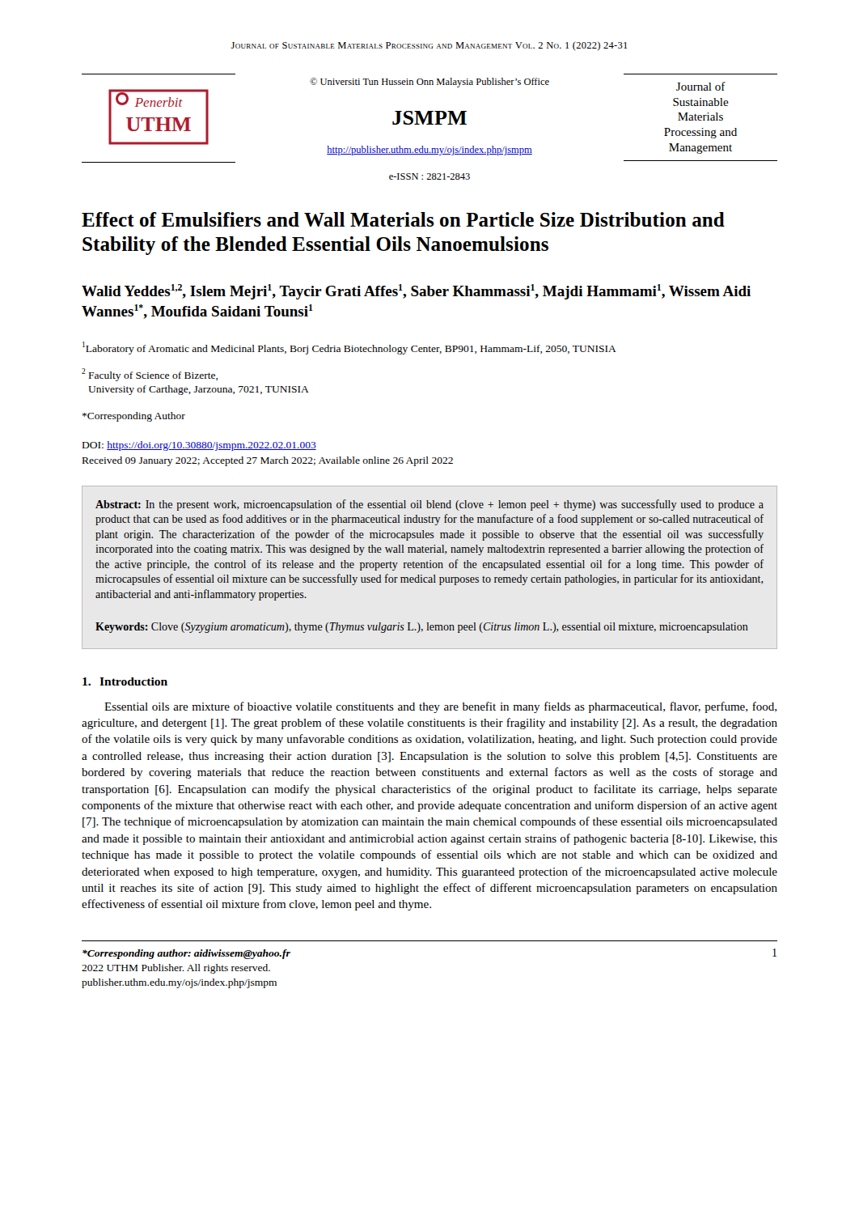Journal of Sustainable Materials Processing and Management Vol. 2 No. 1 (2022) 24-31
© Universiti Tun Hussein Onn Malaysia Publisher’s Office
JSMPM
http://publisher.uthm.edu.my/ojs/index.php/jsmpm
e-ISSN : 2821-2843
Journal of
Sustainable
Materials
Processing and
Management
Effect of Emulsifiers and Wall Materials on Particle Size Distribution and Stability of the Blended Essential Oils Nanoemulsions
Walid Yeddes1,2, Islem Mejri1, Taycir Grati Affes1, Saber Khammassi1, Majdi Hammami1, Wissem Aidi Wannes1*, Moufida Saidani Tounsi1
1Laboratory of Aromatic and Medicinal Plants, Borj Cedria Biotechnology Center, BP901, Hammam-Lif, 2050, TUNISIA
2 Faculty of Science of Bizerte,
University of Carthage, Jarzouna, 7021, TUNISIA
*Corresponding Author
DOI: https://doi.org/10.30880/jsmpm.2022.02.01.003
Received 09 January 2022; Accepted 27 March 2022; Available online 26 April 2022
Abstract: In the present work, microencapsulation of the essential oil blend (clove + lemon peel + thyme) was successfully used to produce a product that can be used as food additives or in the pharmaceutical industry for the manufacture of a food supplement or so-called nutraceutical of plant origin. The characterization of the powder of the microcapsules made it possible to observe that the essential oil was successfully incorporated into the coating matrix. This was designed by the wall material, namely maltodextrin represented a barrier allowing the protection of the active principle, the control of its release and the property retention of the encapsulated essential oil for a long time. This powder of microcapsules of essential oil mixture can be successfully used for medical purposes to remedy certain pathologies, in particular for its antioxidant, antibacterial and anti-inflammatory properties.
Keywords: Clove (Syzygium aromaticum), thyme (Thymus vulgaris L.), lemon peel (Citrus limon L.), essential oil mixture, microencapsulation
1. Introduction
Essential oils are mixture of bioactive volatile constituents and they are benefit in many fields as pharmaceutical, flavor, perfume, food, agriculture, and detergent [1]. The great problem of these volatile constituents is their fragility and instability [2]. As a result, the degradation of the volatile oils is very quick by many unfavorable conditions as oxidation, volatilization, heating, and light. Such protection could provide a controlled release, thus increasing their action duration [3]. Encapsulation is the solution to solve this problem [4,5]. Constituents are bordered by covering materials that reduce the reaction between constituents and external factors as well as the costs of storage and transportation [6]. Encapsulation can modify the physical characteristics of the original product to facilitate its carriage, helps separate components of the mixture that otherwise react with each other, and provide adequate concentration and uniform dispersion of an active agent [7]. The technique of microencapsulation by atomization can maintain the main chemical compounds of these essential oils microencapsulated and made it possible to maintain their antioxidant and antimicrobial action against certain strains of pathogenic bacteria [8-10]. Likewise, this technique has made it possible to protect the volatile compounds of essential oils which are not stable and which can be oxidized and deteriorated when exposed to high temperature, oxygen, and humidity. This guaranteed protection of the microencapsulated active molecule until it reaches its site of action [9]. This study aimed to highlight the effect of different microencapsulation parameters on encapsulation effectiveness of essential oil mixture from clove, lemon peel and thyme.
1
*Corresponding author: aidiwissem@yahoo.fr
2022 UTHM Publisher. All rights reserved.
publisher.uthm.edu.my/ojs/index.php/jsmpm